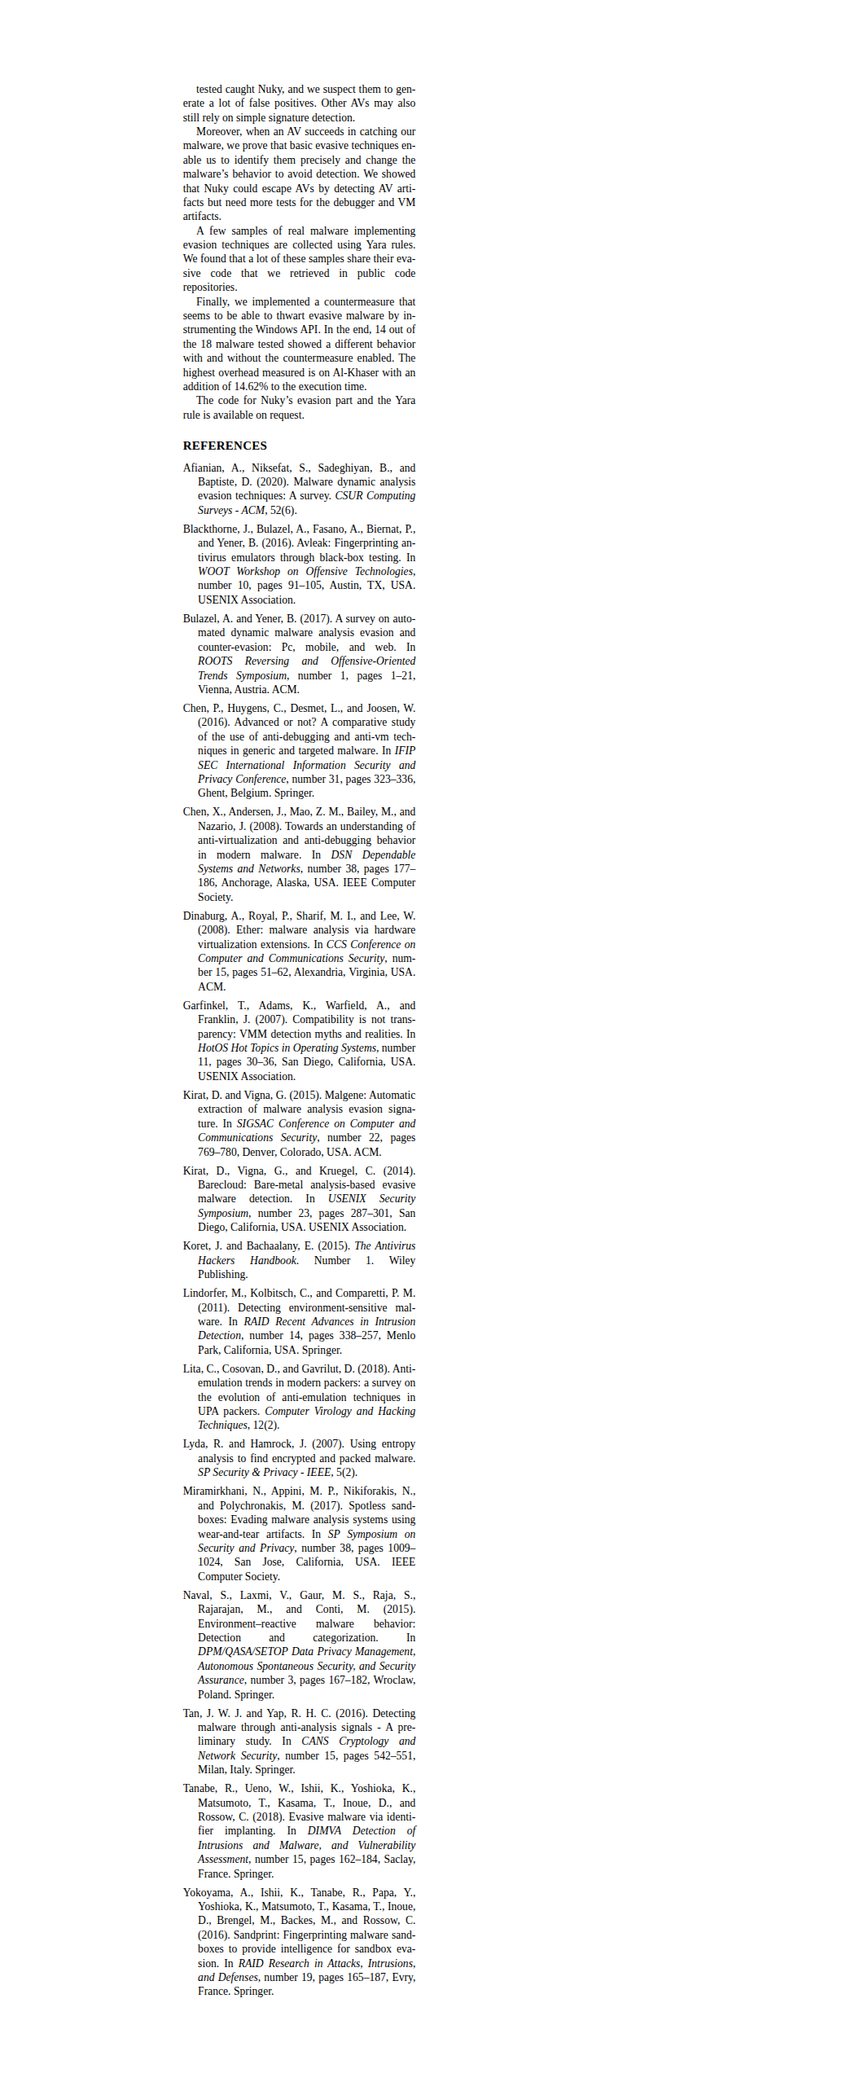tested caught Nuky, and we suspect them to generate a lot of false positives. Other AVs may also still rely on simple signature detection.
Moreover, when an AV succeeds in catching our malware, we prove that basic evasive techniques enable us to identify them precisely and change the malware’s behavior to avoid detection. We showed that Nuky could escape AVs by detecting AV artifacts but need more tests for the debugger and VM artifacts.
A few samples of real malware implementing evasion techniques are collected using Yara rules. We found that a lot of these samples share their evasive code that we retrieved in public code repositories.
Finally, we implemented a countermeasure that seems to be able to thwart evasive malware by instrumenting the Windows API. In the end, 14 out of the 18 malware tested showed a different behavior with and without the countermeasure enabled. The highest overhead measured is on Al-Khaser with an addition of 14.62% to the execution time.
The code for Nuky’s evasion part and the Yara rule is available on request.
REFERENCES
Afianian, A., Niksefat, S., Sadeghiyan, B., and Baptiste, D. (2020). Malware dynamic analysis evasion techniques: A survey. CSUR Computing Surveys - ACM, 52(6).
Blackthorne, J., Bulazel, A., Fasano, A., Biernat, P., and Yener, B. (2016). Avleak: Fingerprinting antivirus emulators through black-box testing. In WOOT Workshop on Offensive Technologies, number 10, pages 91–105, Austin, TX, USA. USENIX Association.
Bulazel, A. and Yener, B. (2017). A survey on automated dynamic malware analysis evasion and counter-evasion: Pc, mobile, and web. In ROOTS Reversing and Offensive-Oriented Trends Symposium, number 1, pages 1–21, Vienna, Austria. ACM.
Chen, P., Huygens, C., Desmet, L., and Joosen, W. (2016). Advanced or not? A comparative study of the use of anti-debugging and anti-vm techniques in generic and targeted malware. In IFIP SEC International Information Security and Privacy Conference, number 31, pages 323–336, Ghent, Belgium. Springer.
Chen, X., Andersen, J., Mao, Z. M., Bailey, M., and Nazario, J. (2008). Towards an understanding of anti-virtualization and anti-debugging behavior in modern malware. In DSN Dependable Systems and Networks, number 38, pages 177–186, Anchorage, Alaska, USA. IEEE Computer Society.
Dinaburg, A., Royal, P., Sharif, M. I., and Lee, W. (2008). Ether: malware analysis via hardware virtualization extensions. In CCS Conference on Computer and Communications Security, number 15, pages 51–62, Alexandria, Virginia, USA. ACM.
Garfinkel, T., Adams, K., Warfield, A., and Franklin, J. (2007). Compatibility is not transparency: VMM detection myths and realities. In HotOS Hot Topics in Operating Systems, number 11, pages 30–36, San Diego, California, USA. USENIX Association.
Kirat, D. and Vigna, G. (2015). Malgene: Automatic extraction of malware analysis evasion signature. In SIGSAC Conference on Computer and Communications Security, number 22, pages 769–780, Denver, Colorado, USA. ACM.
Kirat, D., Vigna, G., and Kruegel, C. (2014). Barecloud: Bare-metal analysis-based evasive malware detection. In USENIX Security Symposium, number 23, pages 287–301, San Diego, California, USA. USENIX Association.
Koret, J. and Bachaalany, E. (2015). The Antivirus Hackers Handbook. Number 1. Wiley Publishing.
Lindorfer, M., Kolbitsch, C., and Comparetti, P. M. (2011). Detecting environment-sensitive malware. In RAID Recent Advances in Intrusion Detection, number 14, pages 338–257, Menlo Park, California, USA. Springer.
Lita, C., Cosovan, D., and Gavrilut, D. (2018). Anti-emulation trends in modern packers: a survey on the evolution of anti-emulation techniques in UPA packers. Computer Virology and Hacking Techniques, 12(2).
Lyda, R. and Hamrock, J. (2007). Using entropy analysis to find encrypted and packed malware. SP Security & Privacy - IEEE, 5(2).
Miramirkhani, N., Appini, M. P., Nikiforakis, N., and Polychronakis, M. (2017). Spotless sandboxes: Evading malware analysis systems using wear-and-tear artifacts. In SP Symposium on Security and Privacy, number 38, pages 1009–1024, San Jose, California, USA. IEEE Computer Society.
Naval, S., Laxmi, V., Gaur, M. S., Raja, S., Rajarajan, M., and Conti, M. (2015). Environment–reactive malware behavior: Detection and categorization. In DPM/QASA/SETOP Data Privacy Management, Autonomous Spontaneous Security, and Security Assurance, number 3, pages 167–182, Wroclaw, Poland. Springer.
Tan, J. W. J. and Yap, R. H. C. (2016). Detecting malware through anti-analysis signals - A preliminary study. In CANS Cryptology and Network Security, number 15, pages 542–551, Milan, Italy. Springer.
Tanabe, R., Ueno, W., Ishii, K., Yoshioka, K., Matsumoto, T., Kasama, T., Inoue, D., and Rossow, C. (2018). Evasive malware via identifier implanting. In DIMVA Detection of Intrusions and Malware, and Vulnerability Assessment, number 15, pages 162–184, Saclay, France. Springer.
Yokoyama, A., Ishii, K., Tanabe, R., Papa, Y., Yoshioka, K., Matsumoto, T., Kasama, T., Inoue, D., Brengel, M., Backes, M., and Rossow, C. (2016). Sandprint: Fingerprinting malware sandboxes to provide intelligence for sandbox evasion. In RAID Research in Attacks, Intrusions, and Defenses, number 19, pages 165–187, Evry, France. Springer.